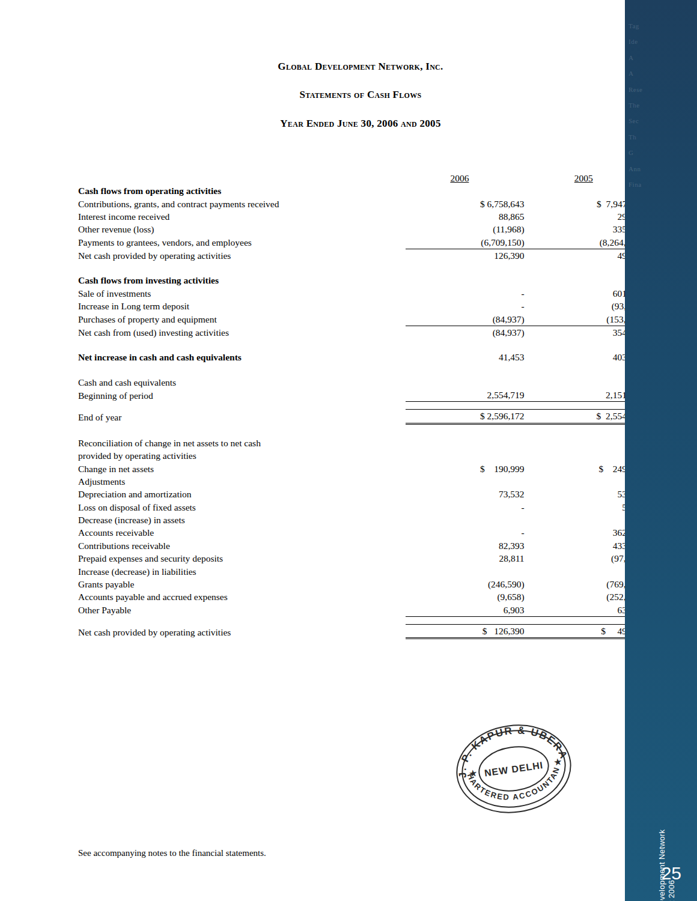Tag
Ide
A
A
Rese
The
Sec
Th
G
Ann
Fina
The Global Development Network
Annual Report 2006
25
Global Development Network, Inc.
Statements of Cash Flows
Year Ended June 30, 2006 and 2005
| | 2006 | 2005 |
| Cash flows from operating activities | | |
| Contributions, grants, and contract payments received | $ 6,758,643 | $ 7,947,711 |
| Interest income received | 88,865 | 29,837 |
| Other revenue (loss) | (11,968) | 335,930 |
| Payments to grantees, vendors, and employees | (6,709,150) | (8,264,306) |
| Net cash provided by operating activities | 126,390 | 49,172 |
| Cash flows from investing activities | | |
| Sale of investments | - | 601,392 |
| Increase in Long term deposit | - | (93,411) |
| Purchases of property and equipment | (84,937) | (153,496) |
| Net cash from (used) investing activities | (84,937) | 354,485 |
| Net increase in cash and cash equivalents | 41,453 | 403,656 |
| Cash and cash equivalents | | |
| Beginning of period | 2,554,719 | 2,151,063 |
| End of year | $ 2,596,172 | $ 2,554,719 |
| Reconciliation of change in net assets to net cash | | |
| provided by operating activities | | |
| Change in net assets | $ 190,999 | $ 249,775 |
| Adjustments | | |
| Depreciation and amortization | 73,532 | 53,754 |
| Loss on disposal of fixed assets | - | 5,386 |
| Decrease (increase) in assets | | |
| Accounts receivable | - | 362,318 |
| Contributions receivable | 82,393 | 433,833 |
| Prepaid expenses and security deposits | 28,811 | (97,771) |
| Increase (decrease) in liabilities | | |
| Grants payable | (246,590) | (769,579) |
| Accounts payable and accrued expenses | (9,658) | (252,274) |
| Other Payable | 6,903 | 63,730 |
| Net cash provided by operating activities | $ 126,390 | $ 49,172 |
J. P. KAPUR & UBERAI CHARTERED ACCOUNTANTS NEW DELHI ★ ★
See accompanying notes to the financial statements.